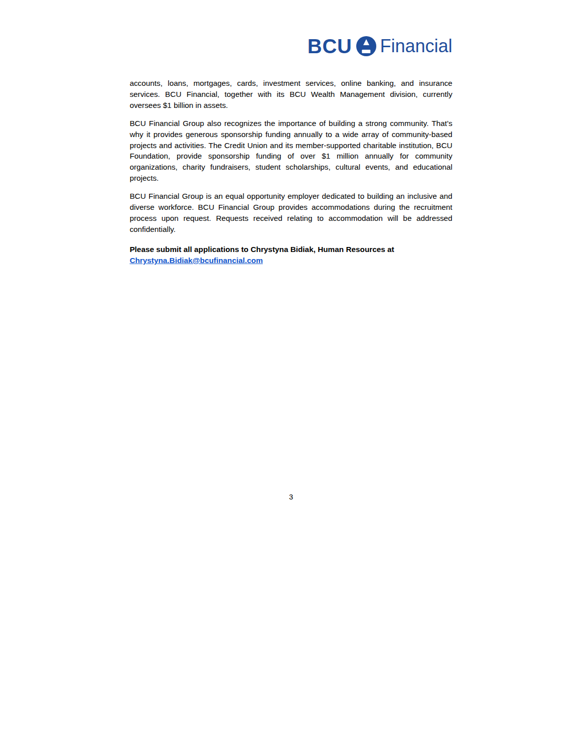BCU Financial
accounts, loans, mortgages, cards, investment services, online banking, and insurance services. BCU Financial, together with its BCU Wealth Management division, currently oversees $1 billion in assets.
BCU Financial Group also recognizes the importance of building a strong community. That’s why it provides generous sponsorship funding annually to a wide array of community-based projects and activities. The Credit Union and its member-supported charitable institution, BCU Foundation, provide sponsorship funding of over $1 million annually for community organizations, charity fundraisers, student scholarships, cultural events, and educational projects.
BCU Financial Group is an equal opportunity employer dedicated to building an inclusive and diverse workforce. BCU Financial Group provides accommodations during the recruitment process upon request. Requests received relating to accommodation will be addressed confidentially.
Please submit all applications to Chrystyna Bidiak, Human Resources at
Chrystyna.Bidiak@bcufinancial.com
3